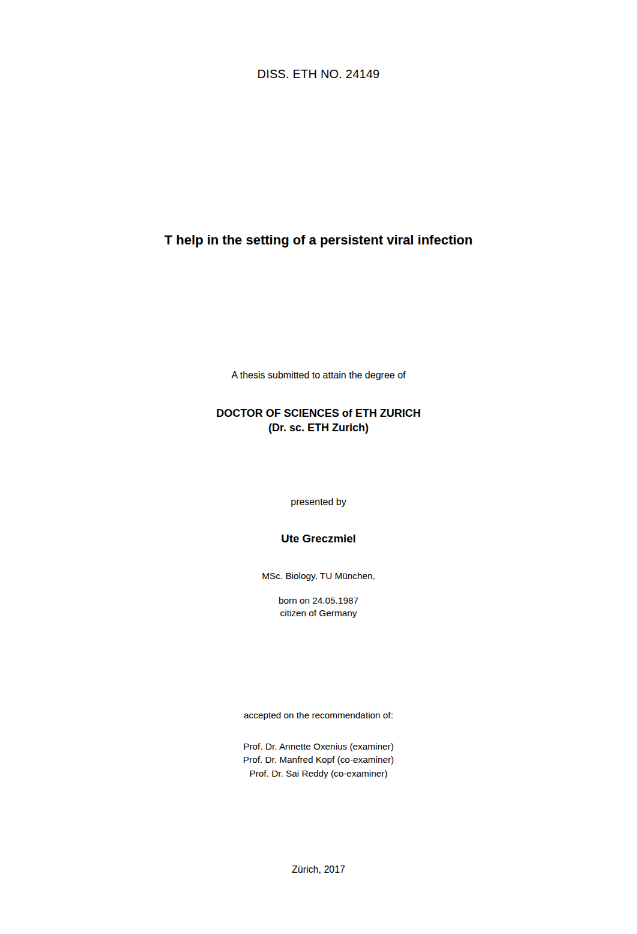DISS. ETH NO. 24149
T help in the setting of a persistent viral infection
A thesis submitted to attain the degree of
DOCTOR OF SCIENCES of ETH ZURICH
(Dr. sc. ETH Zurich)
presented by
Ute Greczmiel
MSc. Biology, TU München,
born on 24.05.1987
citizen of Germany
accepted on the recommendation of:
Prof. Dr. Annette Oxenius (examiner)
Prof. Dr. Manfred Kopf (co-examiner)
Prof. Dr. Sai Reddy (co-examiner)
Zürich, 2017